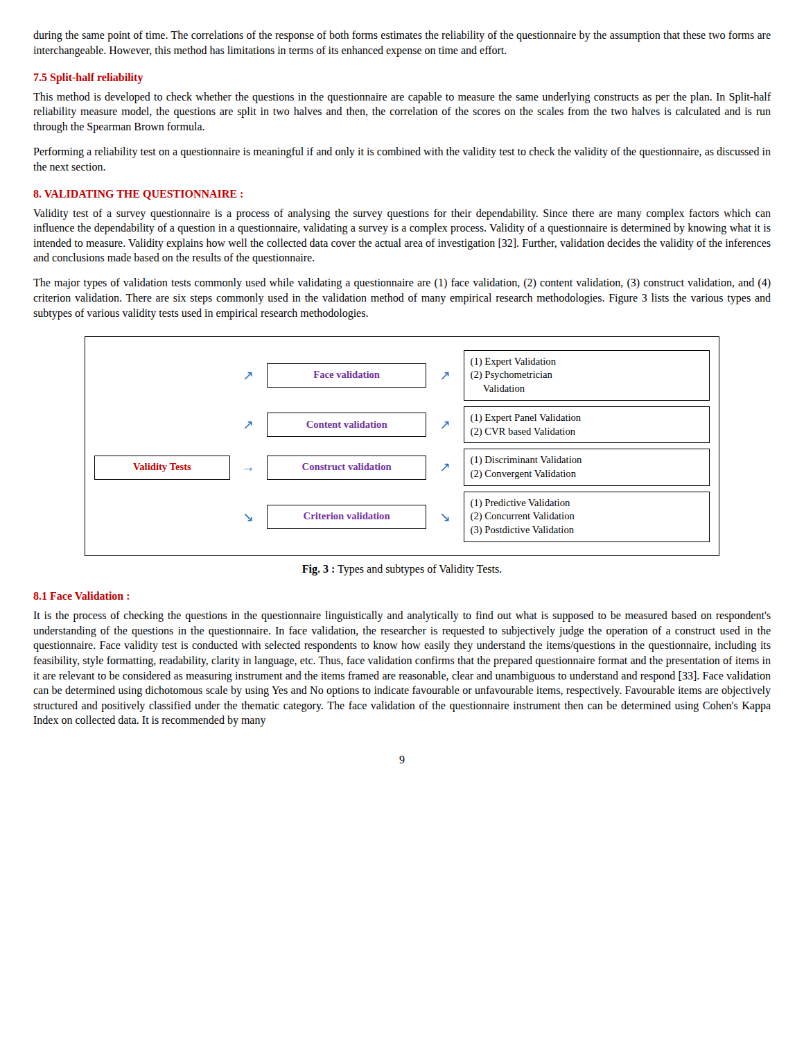during the same point of time. The correlations of the response of both forms estimates the reliability of the questionnaire by the assumption that these two forms are interchangeable. However, this method has limitations in terms of its enhanced expense on time and effort.
7.5 Split-half reliability
This method is developed to check whether the questions in the questionnaire are capable to measure the same underlying constructs as per the plan. In Split-half reliability measure model, the questions are split in two halves and then, the correlation of the scores on the scales from the two halves is calculated and is run through the Spearman Brown formula.
Performing a reliability test on a questionnaire is meaningful if and only it is combined with the validity test to check the validity of the questionnaire, as discussed in the next section.
8. VALIDATING THE QUESTIONNAIRE :
Validity test of a survey questionnaire is a process of analysing the survey questions for their dependability. Since there are many complex factors which can influence the dependability of a question in a questionnaire, validating a survey is a complex process. Validity of a questionnaire is determined by knowing what it is intended to measure. Validity explains how well the collected data cover the actual area of investigation [32]. Further, validation decides the validity of the inferences and conclusions made based on the results of the questionnaire.
The major types of validation tests commonly used while validating a questionnaire are (1) face validation, (2) content validation, (3) construct validation, and (4) criterion validation. There are six steps commonly used in the validation method of many empirical research methodologies. Figure 3 lists the various types and subtypes of various validity tests used in empirical research methodologies.
| | ↗ | Face validation | ↗ | (1) Expert Validation (2) Psychometrician Validation |
| | ↗ | Content validation | ↗ | (1) Expert Panel Validation (2) CVR based Validation |
| Validity Tests | → | Construct validation | ↗ | (1) Discriminant Validation (2) Convergent Validation |
| | ↘ | Criterion validation | ↘ | (1) Predictive Validation (2) Concurrent Validation (3) Postdictive Validation |
Fig. 3 : Types and subtypes of Validity Tests.
8.1 Face Validation :
It is the process of checking the questions in the questionnaire linguistically and analytically to find out what is supposed to be measured based on respondent's understanding of the questions in the questionnaire. In face validation, the researcher is requested to subjectively judge the operation of a construct used in the questionnaire. Face validity test is conducted with selected respondents to know how easily they understand the items/questions in the questionnaire, including its feasibility, style formatting, readability, clarity in language, etc. Thus, face validation confirms that the prepared questionnaire format and the presentation of items in it are relevant to be considered as measuring instrument and the items framed are reasonable, clear and unambiguous to understand and respond [33]. Face validation can be determined using dichotomous scale by using Yes and No options to indicate favourable or unfavourable items, respectively. Favourable items are objectively structured and positively classified under the thematic category. The face validation of the questionnaire instrument then can be determined using Cohen's Kappa Index on collected data. It is recommended by many
9